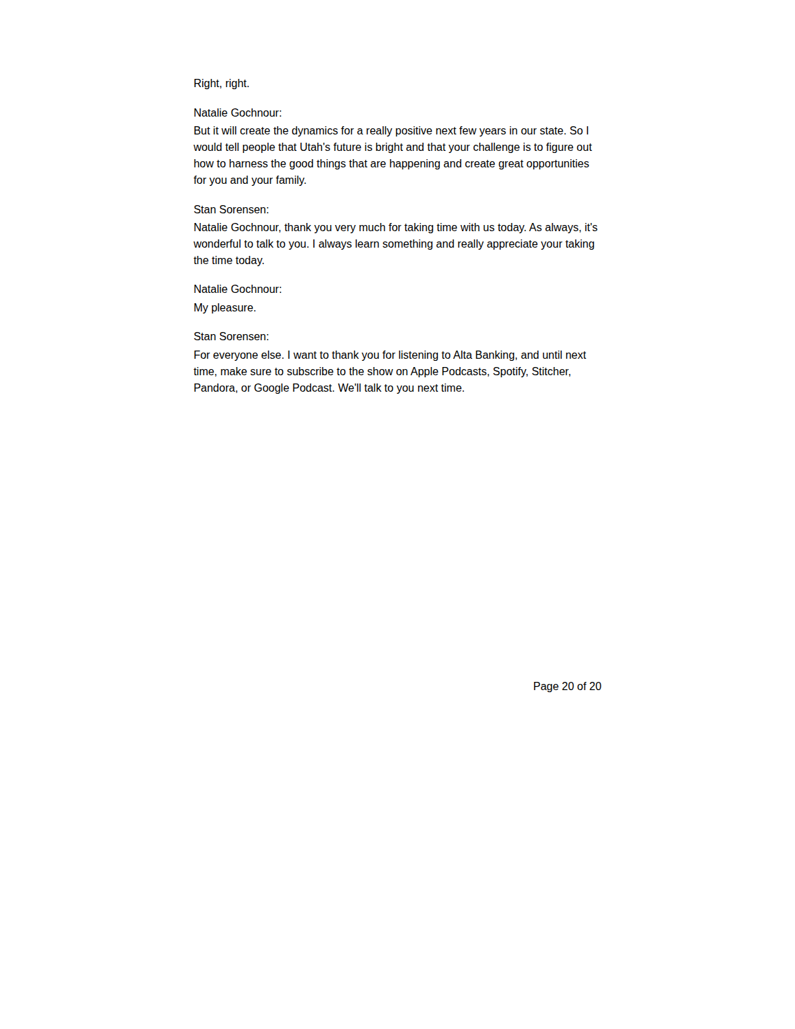Right, right.
Natalie Gochnour:
But it will create the dynamics for a really positive next few years in our state. So I would tell people that Utah's future is bright and that your challenge is to figure out how to harness the good things that are happening and create great opportunities for you and your family.
Stan Sorensen:
Natalie Gochnour, thank you very much for taking time with us today. As always, it's wonderful to talk to you. I always learn something and really appreciate your taking the time today.
Natalie Gochnour:
My pleasure.
Stan Sorensen:
For everyone else. I want to thank you for listening to Alta Banking, and until next time, make sure to subscribe to the show on Apple Podcasts, Spotify, Stitcher, Pandora, or Google Podcast. We'll talk to you next time.
Page 20 of 20